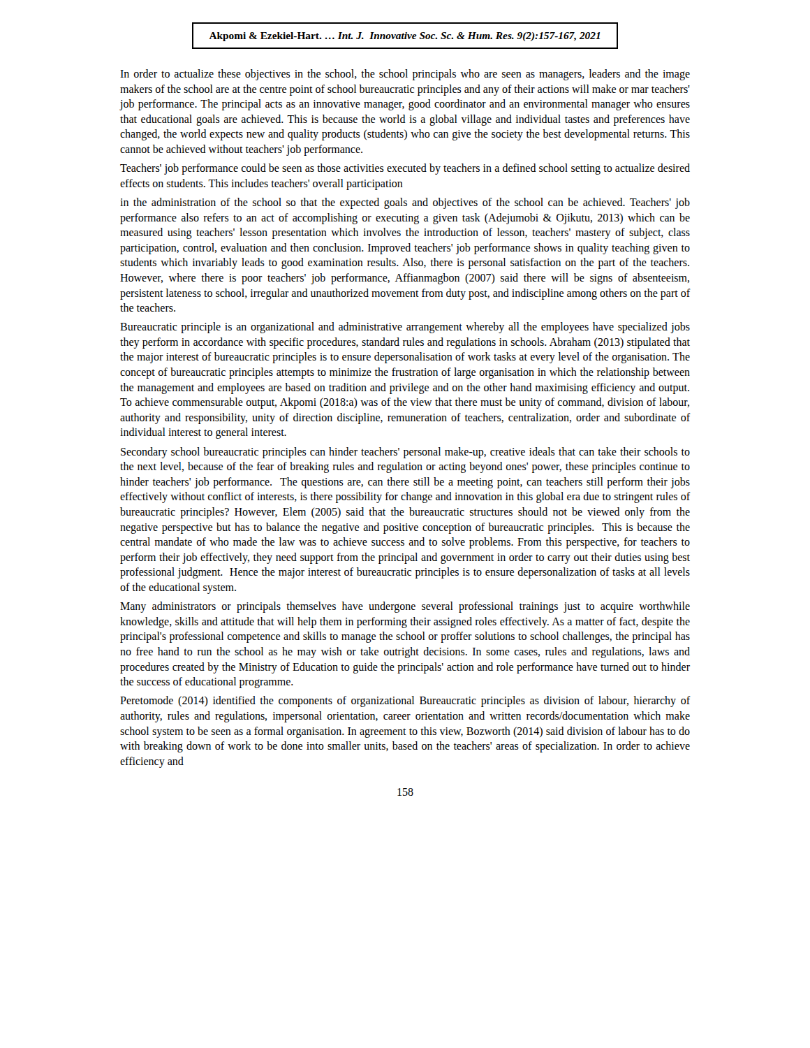Akpomi & Ezekiel-Hart. … Int. J. Innovative Soc. Sc. & Hum. Res. 9(2):157-167, 2021
In order to actualize these objectives in the school, the school principals who are seen as managers, leaders and the image makers of the school are at the centre point of school bureaucratic principles and any of their actions will make or mar teachers' job performance. The principal acts as an innovative manager, good coordinator and an environmental manager who ensures that educational goals are achieved. This is because the world is a global village and individual tastes and preferences have changed, the world expects new and quality products (students) who can give the society the best developmental returns. This cannot be achieved without teachers' job performance.
Teachers' job performance could be seen as those activities executed by teachers in a defined school setting to actualize desired effects on students. This includes teachers' overall participation
in the administration of the school so that the expected goals and objectives of the school can be achieved. Teachers' job performance also refers to an act of accomplishing or executing a given task (Adejumobi & Ojikutu, 2013) which can be measured using teachers' lesson presentation which involves the introduction of lesson, teachers' mastery of subject, class participation, control, evaluation and then conclusion. Improved teachers' job performance shows in quality teaching given to students which invariably leads to good examination results. Also, there is personal satisfaction on the part of the teachers. However, where there is poor teachers' job performance, Affianmagbon (2007) said there will be signs of absenteeism, persistent lateness to school, irregular and unauthorized movement from duty post, and indiscipline among others on the part of the teachers.
Bureaucratic principle is an organizational and administrative arrangement whereby all the employees have specialized jobs they perform in accordance with specific procedures, standard rules and regulations in schools. Abraham (2013) stipulated that the major interest of bureaucratic principles is to ensure depersonalisation of work tasks at every level of the organisation. The concept of bureaucratic principles attempts to minimize the frustration of large organisation in which the relationship between the management and employees are based on tradition and privilege and on the other hand maximising efficiency and output. To achieve commensurable output, Akpomi (2018:a) was of the view that there must be unity of command, division of labour, authority and responsibility, unity of direction discipline, remuneration of teachers, centralization, order and subordinate of individual interest to general interest.
Secondary school bureaucratic principles can hinder teachers' personal make-up, creative ideals that can take their schools to the next level, because of the fear of breaking rules and regulation or acting beyond ones' power, these principles continue to hinder teachers' job performance. The questions are, can there still be a meeting point, can teachers still perform their jobs effectively without conflict of interests, is there possibility for change and innovation in this global era due to stringent rules of bureaucratic principles? However, Elem (2005) said that the bureaucratic structures should not be viewed only from the negative perspective but has to balance the negative and positive conception of bureaucratic principles. This is because the central mandate of who made the law was to achieve success and to solve problems. From this perspective, for teachers to perform their job effectively, they need support from the principal and government in order to carry out their duties using best professional judgment. Hence the major interest of bureaucratic principles is to ensure depersonalization of tasks at all levels of the educational system.
Many administrators or principals themselves have undergone several professional trainings just to acquire worthwhile knowledge, skills and attitude that will help them in performing their assigned roles effectively. As a matter of fact, despite the principal's professional competence and skills to manage the school or proffer solutions to school challenges, the principal has no free hand to run the school as he may wish or take outright decisions. In some cases, rules and regulations, laws and procedures created by the Ministry of Education to guide the principals' action and role performance have turned out to hinder the success of educational programme.
Peretomode (2014) identified the components of organizational Bureaucratic principles as division of labour, hierarchy of authority, rules and regulations, impersonal orientation, career orientation and written records/documentation which make school system to be seen as a formal organisation. In agreement to this view, Bozworth (2014) said division of labour has to do with breaking down of work to be done into smaller units, based on the teachers' areas of specialization. In order to achieve efficiency and
158